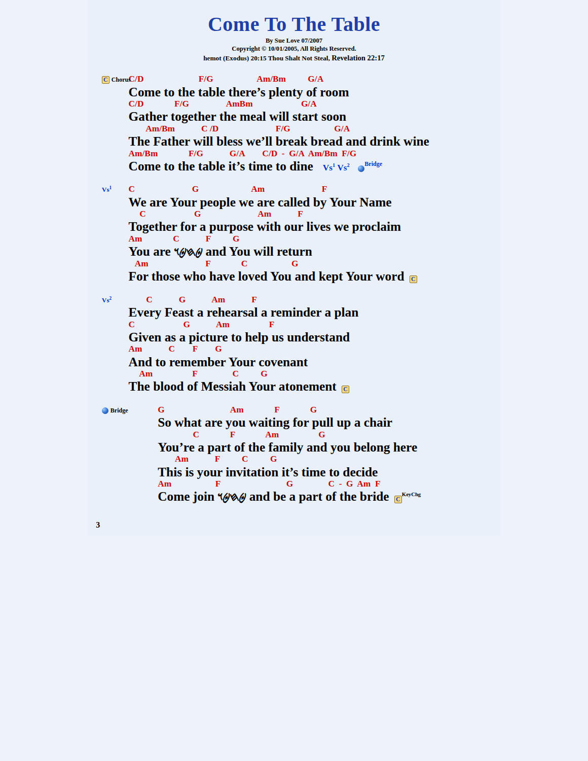Come To The Table
By Sue Love 07/2007
Copyright © 10/01/2005, All Rights Reserved.
hemot (Exodus) 20:15 Thou Shalt Not Steal, Revelation 22:17
C Chorus
C/D F/G Am/Bm G/A
Come to the table there’s plenty of room
C/D F/G AmBm G/A
Gather together the meal will start soon
Am/Bm C /D F/G G/A
The Father will bless we’ll break bread and drink wine
Am/Bm F/G G/A C/D - G/A Am/Bm F/G
Come to the table it’s time to dine Vs1 Vs2 Bridge
Vs1
C G Am F
We are Your people we are called by Your Name
C G Am F
Together for a purpose with our lives we proclaim
Am C F G
You are 𐤈𐤇𐤈𐤅 and You will return
Am F C G
For those who have loved You and kept Your word C
Vs2
C G Am F
Every Feast a rehearsal a reminder a plan
C G Am F
Given as a picture to help us understand
Am C F G
And to remember Your covenant
Am F C G
The blood of Messiah Your atonement C
Bridge
G Am F G
So what are you waiting for pull up a chair
C F Am G
You’re a part of the family and you belong here
Am F C G
This is your invitation it’s time to decide
Am F G C - G Am F
Come join 𐤈𐤇𐤈𐤅 and be a part of the bride CKeyChg
3